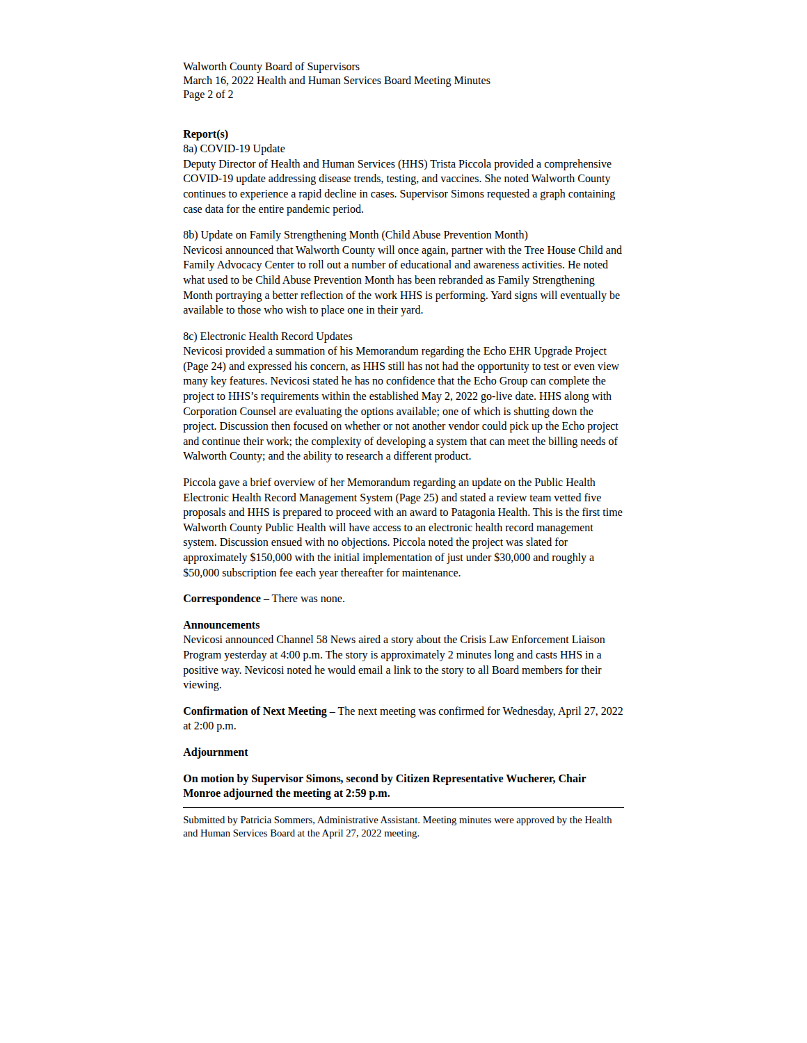Walworth County Board of Supervisors
March 16, 2022 Health and Human Services Board Meeting Minutes
Page 2 of 2
Report(s)
8a) COVID-19 Update
Deputy Director of Health and Human Services (HHS) Trista Piccola provided a comprehensive COVID-19 update addressing disease trends, testing, and vaccines. She noted Walworth County continues to experience a rapid decline in cases. Supervisor Simons requested a graph containing case data for the entire pandemic period.
8b) Update on Family Strengthening Month (Child Abuse Prevention Month)
Nevicosi announced that Walworth County will once again, partner with the Tree House Child and Family Advocacy Center to roll out a number of educational and awareness activities. He noted what used to be Child Abuse Prevention Month has been rebranded as Family Strengthening Month portraying a better reflection of the work HHS is performing. Yard signs will eventually be available to those who wish to place one in their yard.
8c) Electronic Health Record Updates
Nevicosi provided a summation of his Memorandum regarding the Echo EHR Upgrade Project (Page 24) and expressed his concern, as HHS still has not had the opportunity to test or even view many key features. Nevicosi stated he has no confidence that the Echo Group can complete the project to HHS’s requirements within the established May 2, 2022 go-live date. HHS along with Corporation Counsel are evaluating the options available; one of which is shutting down the project. Discussion then focused on whether or not another vendor could pick up the Echo project and continue their work; the complexity of developing a system that can meet the billing needs of Walworth County; and the ability to research a different product.
Piccola gave a brief overview of her Memorandum regarding an update on the Public Health Electronic Health Record Management System (Page 25) and stated a review team vetted five proposals and HHS is prepared to proceed with an award to Patagonia Health. This is the first time Walworth County Public Health will have access to an electronic health record management system. Discussion ensued with no objections. Piccola noted the project was slated for approximately $150,000 with the initial implementation of just under $30,000 and roughly a $50,000 subscription fee each year thereafter for maintenance.
Correspondence – There was none.
Announcements
Nevicosi announced Channel 58 News aired a story about the Crisis Law Enforcement Liaison Program yesterday at 4:00 p.m. The story is approximately 2 minutes long and casts HHS in a positive way. Nevicosi noted he would email a link to the story to all Board members for their viewing.
Confirmation of Next Meeting – The next meeting was confirmed for Wednesday, April 27, 2022 at 2:00 p.m.
Adjournment
On motion by Supervisor Simons, second by Citizen Representative Wucherer, Chair Monroe adjourned the meeting at 2:59 p.m.
Submitted by Patricia Sommers, Administrative Assistant. Meeting minutes were approved by the Health and Human Services Board at the April 27, 2022 meeting.